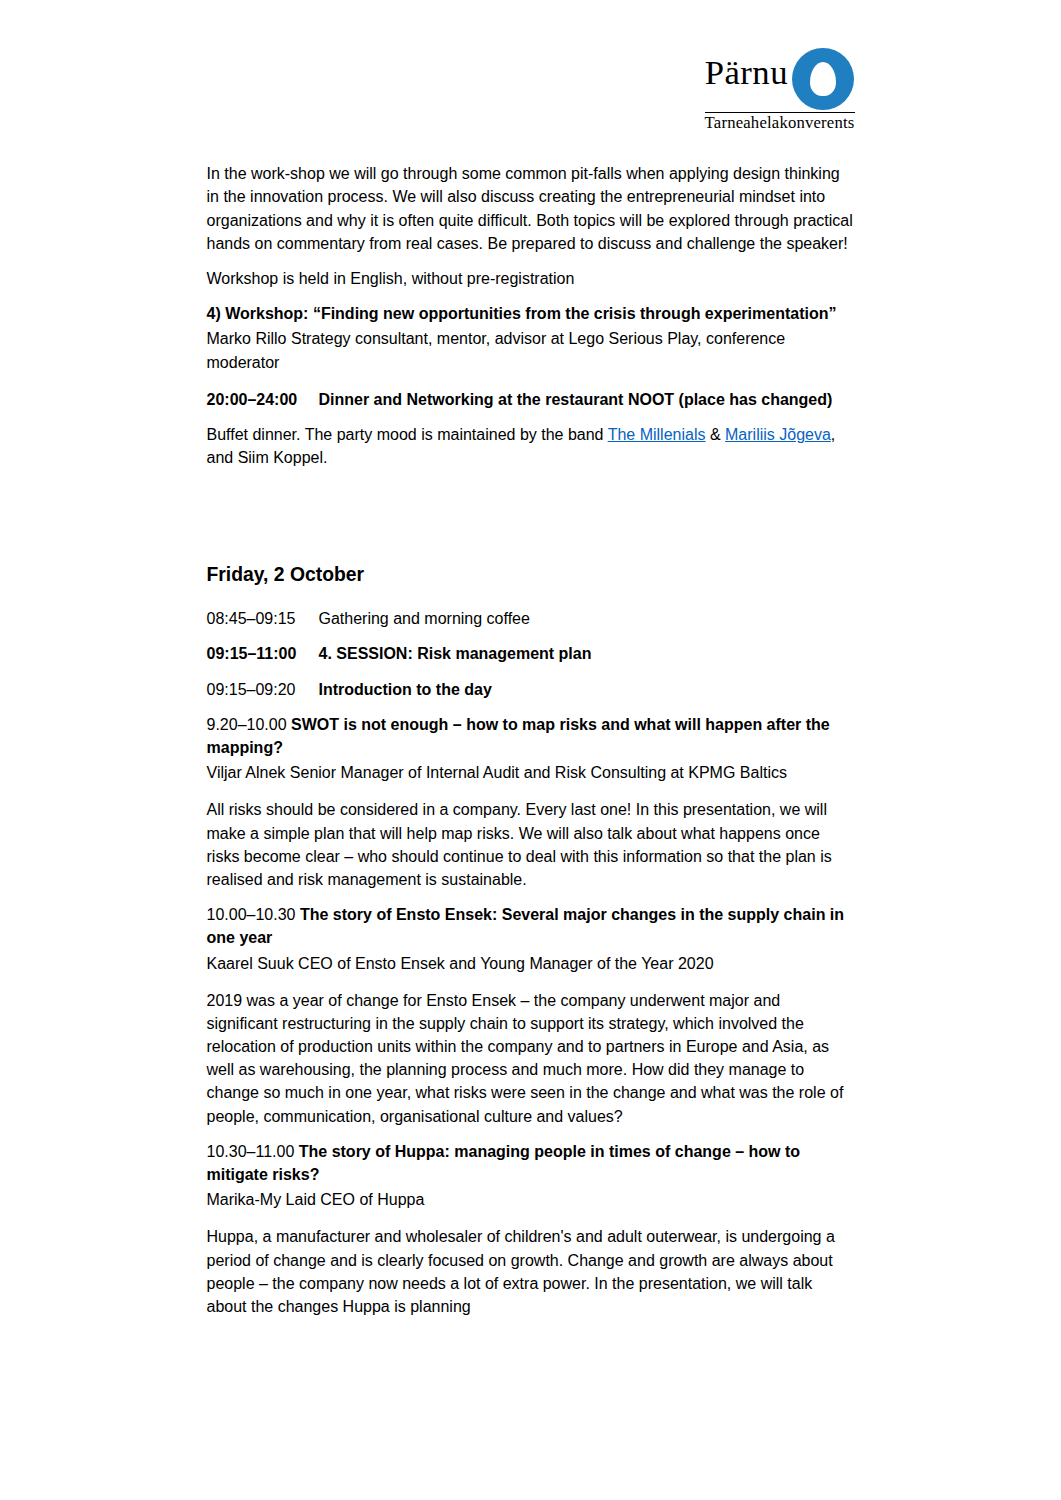Pärnu
Tarneahelakonverents
In the work-shop we will go through some common pit-falls when applying design thinking in the innovation process. We will also discuss creating the entrepreneurial mindset into organizations and why it is often quite difficult. Both topics will be explored through practical hands on commentary from real cases. Be prepared to discuss and challenge the speaker!
Workshop is held in English, without pre-registration
4) Workshop: “Finding new opportunities from the crisis through experimentation”
Marko Rillo Strategy consultant, mentor, advisor at Lego Serious Play, conference moderator
20:00–24:00 Dinner and Networking at the restaurant NOOT (place has changed)
Buffet dinner. The party mood is maintained by the band The Millenials & Mariliis Jõgeva, and Siim Koppel.
Friday, 2 October
08:45–09:15 Gathering and morning coffee
09:15–11:004. SESSION: Risk management plan
09:15–09:20 Introduction to the day
9.20–10.00 SWOT is not enough – how to map risks and what will happen after the mapping?
Viljar Alnek Senior Manager of Internal Audit and Risk Consulting at KPMG Baltics
All risks should be considered in a company. Every last one! In this presentation, we will make a simple plan that will help map risks. We will also talk about what happens once risks become clear – who should continue to deal with this information so that the plan is realised and risk management is sustainable.
10.00–10.30 The story of Ensto Ensek: Several major changes in the supply chain in one year
Kaarel Suuk CEO of Ensto Ensek and Young Manager of the Year 2020
2019 was a year of change for Ensto Ensek – the company underwent major and significant restructuring in the supply chain to support its strategy, which involved the relocation of production units within the company and to partners in Europe and Asia, as well as warehousing, the planning process and much more. How did they manage to change so much in one year, what risks were seen in the change and what was the role of people, communication, organisational culture and values?
10.30–11.00 The story of Huppa: managing people in times of change – how to mitigate risks?
Marika-My Laid CEO of Huppa
Huppa, a manufacturer and wholesaler of children's and adult outerwear, is undergoing a period of change and is clearly focused on growth. Change and growth are always about people – the company now needs a lot of extra power. In the presentation, we will talk about the changes Huppa is planning